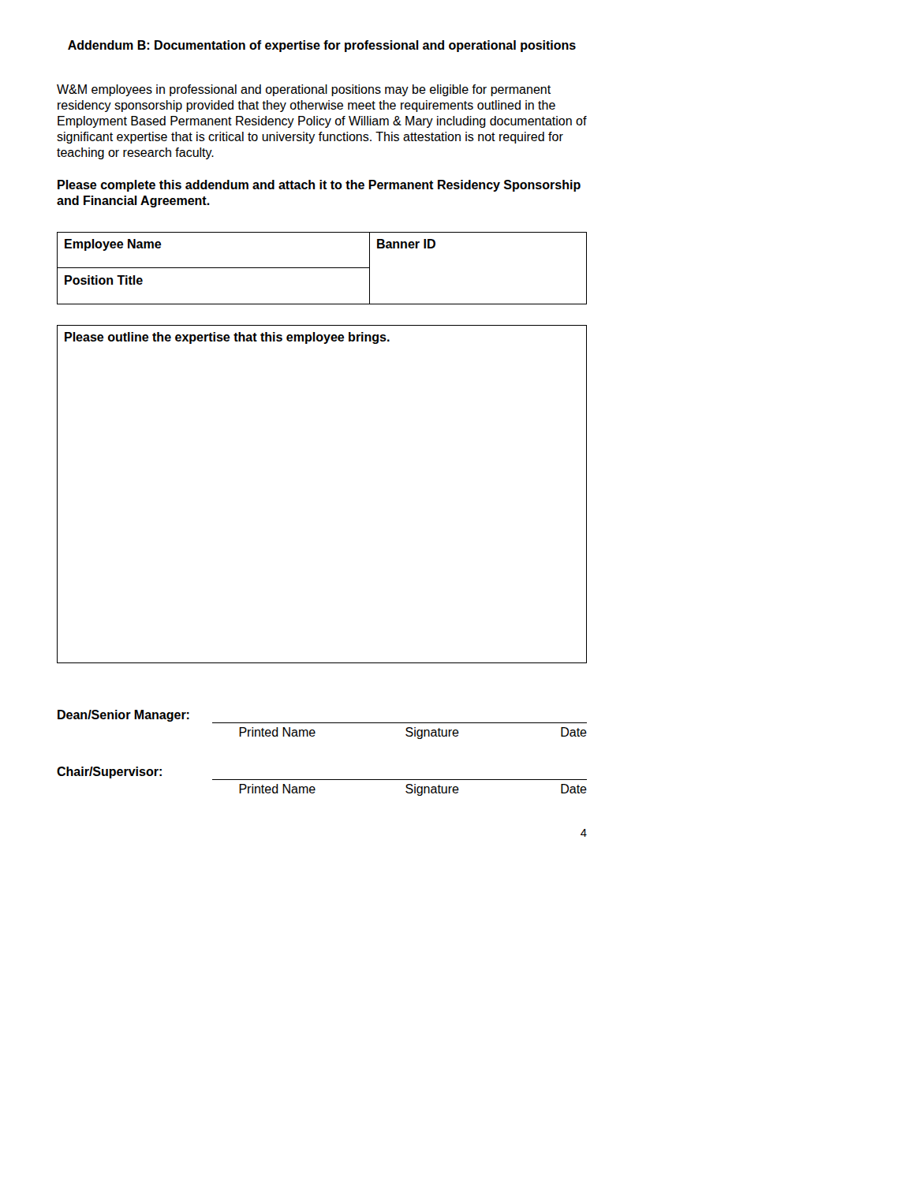Addendum B: Documentation of expertise for professional and operational positions
W&M employees in professional and operational positions may be eligible for permanent residency sponsorship provided that they otherwise meet the requirements outlined in the Employment Based Permanent Residency Policy of William & Mary including documentation of significant expertise that is critical to university functions. This attestation is not required for teaching or research faculty.
Please complete this addendum and attach it to the Permanent Residency Sponsorship and Financial Agreement.
| Employee Name | Banner ID |
| Position Title |
| Please outline the expertise that this employee brings. |
Dean/Senior Manager:
Printed Name Signature Date
Chair/Supervisor:
Printed Name Signature Date
4